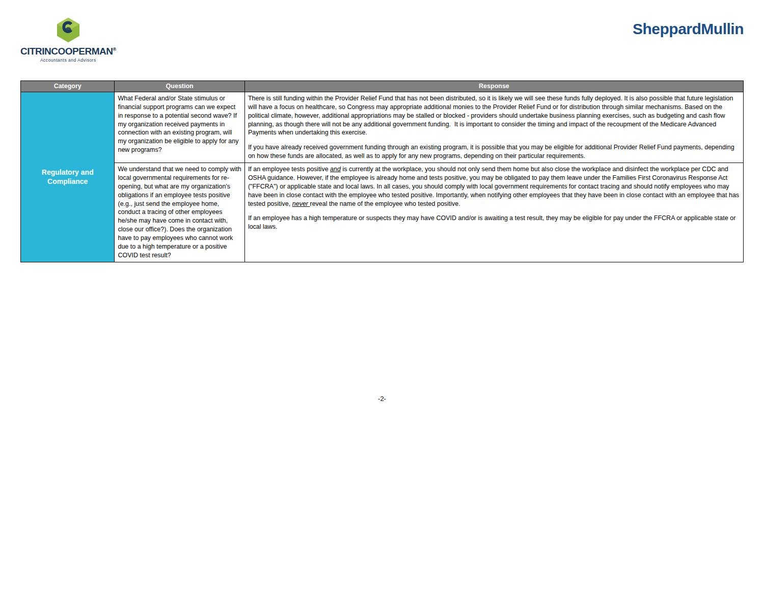CITRIN COOPERMAN®
Accountants and Advisors
Sheppard Mullin
| Category | Question | Response |
| --- | --- | --- |
| Regulatory and Compliance | What Federal and/or State stimulus or financial support programs can we expect in response to a potential second wave? If my organization received payments in connection with an existing program, will my organization be eligible to apply for any new programs? | There is still funding within the Provider Relief Fund that has not been distributed, so it is likely we will see these funds fully deployed. It is also possible that future legislation will have a focus on healthcare, so Congress may appropriate additional monies to the Provider Relief Fund or for distribution through similar mechanisms. Based on the political climate, however, additional appropriations may be stalled or blocked - providers should undertake business planning exercises, such as budgeting and cash flow planning, as though there will not be any additional government funding. It is important to consider the timing and impact of the recoupment of the Medicare Advanced Payments when undertaking this exercise. If you have already received government funding through an existing program, it is possible that you may be eligible for additional Provider Relief Fund payments, depending on how these funds are allocated, as well as to apply for any new programs, depending on their particular requirements. |
| We understand that we need to comply with local governmental requirements for re-opening, but what are my organization's obligations if an employee tests positive (e.g., just send the employee home, conduct a tracing of other employees he/she may have come in contact with, close our office?). Does the organization have to pay employees who cannot work due to a high temperature or a positive COVID test result? | If an employee tests positive and is currently at the workplace, you should not only send them home but also close the workplace and disinfect the workplace per CDC and OSHA guidance. However, if the employee is already home and tests positive, you may be obligated to pay them leave under the Families First Coronavirus Response Act ("FFCRA") or applicable state and local laws. In all cases, you should comply with local government requirements for contact tracing and should notify employees who may have been in close contact with the employee who tested positive. Importantly, when notifying other employees that they have been in close contact with an employee that has tested positive, never reveal the name of the employee who tested positive. If an employee has a high temperature or suspects they may have COVID and/or is awaiting a test result, they may be eligible for pay under the FFCRA or applicable state or local laws. |
-2-